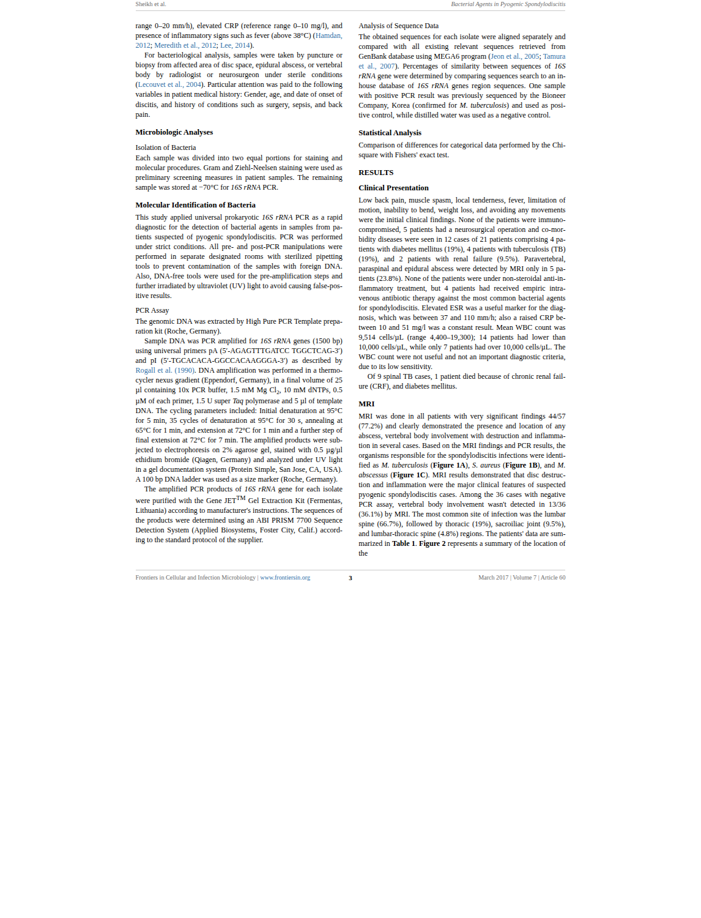Sheikh et al.
Bacterial Agents in Pyogenic Spondylodiscitis
range 0–20 mm/h), elevated CRP (reference range 0–10 mg/l), and presence of inflammatory signs such as fever (above 38°C) (Hamdan, 2012; Meredith et al., 2012; Lee, 2014).
For bacteriological analysis, samples were taken by puncture or biopsy from affected area of disc space, epidural abscess, or vertebral body by radiologist or neurosurgeon under sterile conditions (Lecouvet et al., 2004). Particular attention was paid to the following variables in patient medical history: Gender, age, and date of onset of discitis, and history of conditions such as surgery, sepsis, and back pain.
Microbiologic Analyses
Isolation of Bacteria
Each sample was divided into two equal portions for staining and molecular procedures. Gram and Ziehl-Neelsen staining were used as preliminary screening measures in patient samples. The remaining sample was stored at −70°C for 16S rRNA PCR.
Molecular Identification of Bacteria
This study applied universal prokaryotic 16S rRNA PCR as a rapid diagnostic for the detection of bacterial agents in samples from patients suspected of pyogenic spondylodiscitis. PCR was performed under strict conditions. All pre- and post-PCR manipulations were performed in separate designated rooms with sterilized pipetting tools to prevent contamination of the samples with foreign DNA. Also, DNA-free tools were used for the pre-amplification steps and further irradiated by ultraviolet (UV) light to avoid causing false-positive results.
PCR Assay
The genomic DNA was extracted by High Pure PCR Template preparation kit (Roche, Germany).
Sample DNA was PCR amplified for 16S rRNA genes (1500 bp) using universal primers pA (5′-AGAGTTTGATCC TGGCTCAG-3′) and pI (5′-TGCACACA-GGCCACAAGGGA-3′) as described by Rogall et al. (1990). DNA amplification was performed in a thermocycler nexus gradient (Eppendorf, Germany), in a final volume of 25 µl containing 10x PCR buffer, 1.5 mM Mg Cl2, 10 mM dNTPs, 0.5 µM of each primer, 1.5 U super Taq polymerase and 5 µl of template DNA. The cycling parameters included: Initial denaturation at 95°C for 5 min, 35 cycles of denaturation at 95°C for 30 s, annealing at 65°C for 1 min, and extension at 72°C for 1 min and a further step of final extension at 72°C for 7 min. The amplified products were subjected to electrophoresis on 2% agarose gel, stained with 0.5 µg/µl ethidium bromide (Qiagen, Germany) and analyzed under UV light in a gel documentation system (Protein Simple, San Jose, CA, USA). A 100 bp DNA ladder was used as a size marker (Roche, Germany).
The amplified PCR products of 16S rRNA gene for each isolate were purified with the Gene JETTM Gel Extraction Kit (Fermentas, Lithuania) according to manufacturer's instructions. The sequences of the products were determined using an ABI PRISM 7700 Sequence Detection System (Applied Biosystems, Foster City, Calif.) according to the standard protocol of the supplier.
Analysis of Sequence Data
The obtained sequences for each isolate were aligned separately and compared with all existing relevant sequences retrieved from GenBank database using MEGA6 program (Jeon et al., 2005; Tamura et al., 2007). Percentages of similarity between sequences of 16S rRNA gene were determined by comparing sequences search to an in-house database of 16S rRNA genes region sequences. One sample with positive PCR result was previously sequenced by the Bioneer Company, Korea (confirmed for M. tuberculosis) and used as positive control, while distilled water was used as a negative control.
Statistical Analysis
Comparison of differences for categorical data performed by the Chi-square with Fishers' exact test.
RESULTS
Clinical Presentation
Low back pain, muscle spasm, local tenderness, fever, limitation of motion, inability to bend, weight loss, and avoiding any movements were the initial clinical findings. None of the patients were immunocompromised, 5 patients had a neurosurgical operation and co-morbidity diseases were seen in 12 cases of 21 patients comprising 4 patients with diabetes mellitus (19%), 4 patients with tuberculosis (TB) (19%), and 2 patients with renal failure (9.5%). Paravertebral, paraspinal and epidural abscess were detected by MRI only in 5 patients (23.8%). None of the patients were under non-steroidal anti-inflammatory treatment, but 4 patients had received empiric intravenous antibiotic therapy against the most common bacterial agents for spondylodiscitis. Elevated ESR was a useful marker for the diagnosis, which was between 37 and 110 mm/h; also a raised CRP between 10 and 51 mg/l was a constant result. Mean WBC count was 9,514 cells/µL (range 4,400–19,300); 14 patients had lower than 10,000 cells/µL, while only 7 patients had over 10,000 cells/µL. The WBC count were not useful and not an important diagnostic criteria, due to its low sensitivity.
Of 9 spinal TB cases, 1 patient died because of chronic renal failure (CRF), and diabetes mellitus.
MRI
MRI was done in all patients with very significant findings 44/57 (77.2%) and clearly demonstrated the presence and location of any abscess, vertebral body involvement with destruction and inflammation in several cases. Based on the MRI findings and PCR results, the organisms responsible for the spondylodiscitis infections were identified as M. tuberculosis (Figure 1A), S. aureus (Figure 1B), and M. abscessus (Figure 1C). MRI results demonstrated that disc destruction and inflammation were the major clinical features of suspected pyogenic spondylodiscitis cases. Among the 36 cases with negative PCR assay, vertebral body involvement wasn't detected in 13/36 (36.1%) by MRI. The most common site of infection was the lumbar spine (66.7%), followed by thoracic (19%), sacroiliac joint (9.5%), and lumbar-thoracic spine (4.8%) regions. The patients' data are summarized in Table 1. Figure 2 represents a summary of the location of the
Frontiers in Cellular and Infection Microbiology | www.frontiersin.org
3
March 2017 | Volume 7 | Article 60